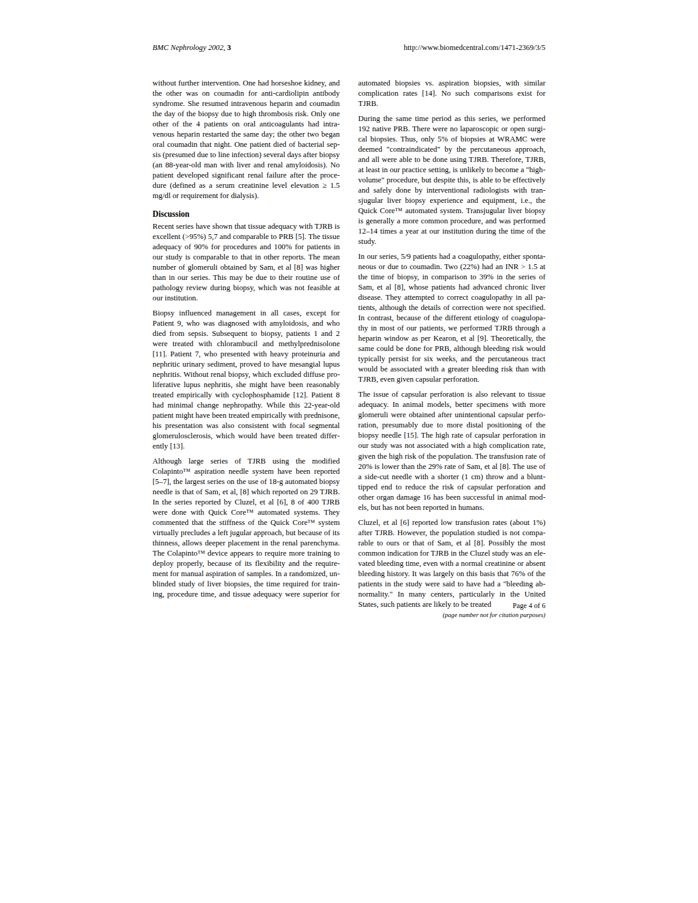BMC Nephrology 2002, 3
http://www.biomedcentral.com/1471-2369/3/5
without further intervention. One had horseshoe kidney, and the other was on coumadin for anti-cardiolipin antibody syndrome. She resumed intravenous heparin and coumadin the day of the biopsy due to high thrombosis risk. Only one other of the 4 patients on oral anticoagulants had intravenous heparin restarted the same day; the other two began oral coumadin that night. One patient died of bacterial sepsis (presumed due to line infection) several days after biopsy (an 88-year-old man with liver and renal amyloidosis). No patient developed significant renal failure after the procedure (defined as a serum creatinine level elevation ≥ 1.5 mg/dl or requirement for dialysis).
Discussion
Recent series have shown that tissue adequacy with TJRB is excellent (>95%) 5,7 and comparable to PRB [5]. The tissue adequacy of 90% for procedures and 100% for patients in our study is comparable to that in other reports. The mean number of glomeruli obtained by Sam, et al [8] was higher than in our series. This may be due to their routine use of pathology review during biopsy, which was not feasible at our institution.
Biopsy influenced management in all cases, except for Patient 9, who was diagnosed with amyloidosis, and who died from sepsis. Subsequent to biopsy, patients 1 and 2 were treated with chlorambucil and methylprednisolone [11]. Patient 7, who presented with heavy proteinuria and nephritic urinary sediment, proved to have mesangial lupus nephritis. Without renal biopsy, which excluded diffuse proliferative lupus nephritis, she might have been reasonably treated empirically with cyclophosphamide [12]. Patient 8 had minimal change nephropathy. While this 22-year-old patient might have been treated empirically with prednisone, his presentation was also consistent with focal segmental glomerulosclerosis, which would have been treated differently [13].
Although large series of TJRB using the modified Colapinto™ aspiration needle system have been reported [5–7], the largest series on the use of 18-g automated biopsy needle is that of Sam, et al, [8] which reported on 29 TJRB. In the series reported by Cluzel, et al [6], 8 of 400 TJRB were done with Quick Core™ automated systems. They commented that the stiffness of the Quick Core™ system virtually precludes a left jugular approach, but because of its thinness, allows deeper placement in the renal parenchyma. The Colapinto™ device appears to require more training to deploy properly, because of its flexibility and the requirement for manual aspiration of samples. In a randomized, unblinded study of liver biopsies, the time required for training, procedure time, and tissue adequacy were superior for automated biopsies vs. aspiration biopsies, with similar complication rates [14]. No such comparisons exist for TJRB.
During the same time period as this series, we performed 192 native PRB. There were no laparoscopic or open surgical biopsies. Thus, only 5% of biopsies at WRAMC were deemed "contraindicated" by the percutaneous approach, and all were able to be done using TJRB. Therefore, TJRB, at least in our practice setting, is unlikely to become a "high-volume" procedure, but despite this, is able to be effectively and safely done by interventional radiologists with transjugular liver biopsy experience and equipment, i.e., the Quick Core™ automated system. Transjugular liver biopsy is generally a more common procedure, and was performed 12–14 times a year at our institution during the time of the study.
In our series, 5/9 patients had a coagulopathy, either spontaneous or due to coumadin. Two (22%) had an INR > 1.5 at the time of biopsy, in comparison to 39% in the series of Sam, et al [8], whose patients had advanced chronic liver disease. They attempted to correct coagulopathy in all patients, although the details of correction were not specified. In contrast, because of the different etiology of coagulopathy in most of our patients, we performed TJRB through a heparin window as per Kearon, et al [9]. Theoretically, the same could be done for PRB, although bleeding risk would typically persist for six weeks, and the percutaneous tract would be associated with a greater bleeding risk than with TJRB, even given capsular perforation.
The issue of capsular perforation is also relevant to tissue adequacy. In animal models, better specimens with more glomeruli were obtained after unintentional capsular perforation, presumably due to more distal positioning of the biopsy needle [15]. The high rate of capsular perforation in our study was not associated with a high complication rate, given the high risk of the population. The transfusion rate of 20% is lower than the 29% rate of Sam, et al [8]. The use of a side-cut needle with a shorter (1 cm) throw and a blunt-tipped end to reduce the risk of capsular perforation and other organ damage 16 has been successful in animal models, but has not been reported in humans.
Cluzel, et al [6] reported low transfusion rates (about 1%) after TJRB. However, the population studied is not comparable to ours or that of Sam, et al [8]. Possibly the most common indication for TJRB in the Cluzel study was an elevated bleeding time, even with a normal creatinine or absent bleeding history. It was largely on this basis that 76% of the patients in the study were said to have had a "bleeding abnormality." In many centers, particularly in the United States, such patients are likely to be treated
Page 4 of 6
(page number not for citation purposes)